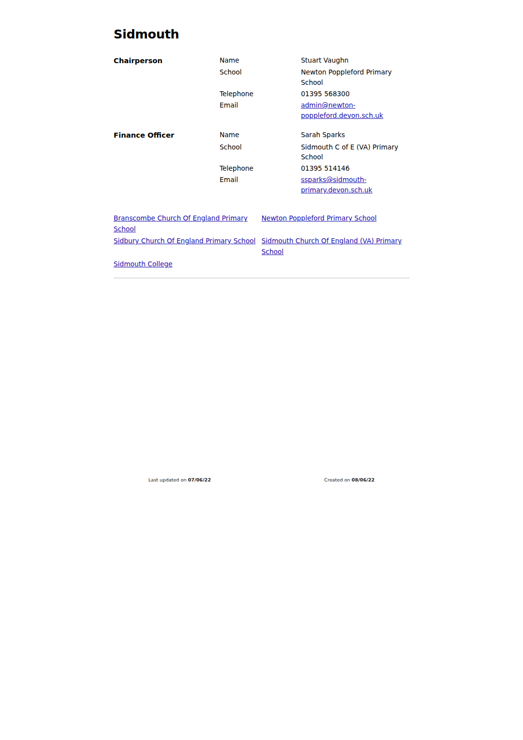Sidmouth
| Chairperson | Name | Stuart Vaughn |
| | School | Newton Poppleford Primary School |
| | Telephone | 01395 568300 |
| | Email | admin@newton-poppleford.devon.sch.uk |
| Finance Officer | Name | Sarah Sparks |
| | School | Sidmouth C of E (VA) Primary School |
| | Telephone | 01395 514146 |
| | Email | ssparks@sidmouth-primary.devon.sch.uk |
| Branscombe Church Of England Primary School | Newton Poppleford Primary School |
| Sidbury Church Of England Primary School | Sidmouth Church Of England (VA) Primary School |
| Sidmouth College | |
Last updated on 07/06/22 Created on 08/06/22